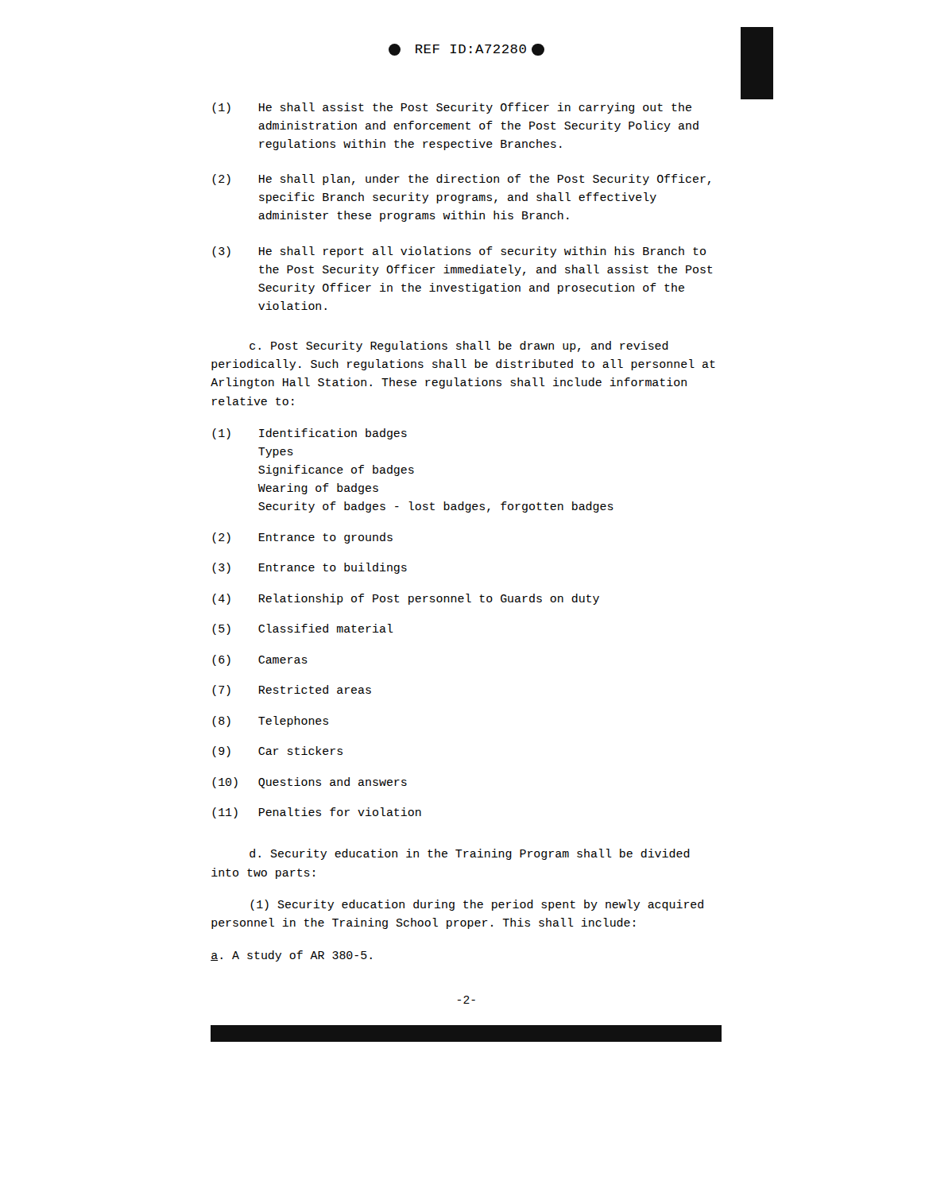REF ID:A72280
(1) He shall assist the Post Security Officer in carrying out the administration and enforcement of the Post Security Policy and regulations within the respective Branches.
(2) He shall plan, under the direction of the Post Security Officer, specific Branch security programs, and shall effectively administer these programs within his Branch.
(3) He shall report all violations of security within his Branch to the Post Security Officer immediately, and shall assist the Post Security Officer in the investigation and prosecution of the violation.
c. Post Security Regulations shall be drawn up, and revised periodically. Such regulations shall be distributed to all personnel at Arlington Hall Station. These regulations shall include information relative to:
(1) Identification badges Types Significance of badges Wearing of badges Security of badges - lost badges, forgotten badges
(2) Entrance to grounds
(3) Entrance to buildings
(4) Relationship of Post personnel to Guards on duty
(5) Classified material
(6) Cameras
(7) Restricted areas
(8) Telephones
(9) Car stickers
(10) Questions and answers
(11) Penalties for violation
d. Security education in the Training Program shall be divided into two parts:
(1) Security education during the period spent by newly acquired personnel in the Training School proper. This shall include:
a. A study of AR 380-5.
-2-